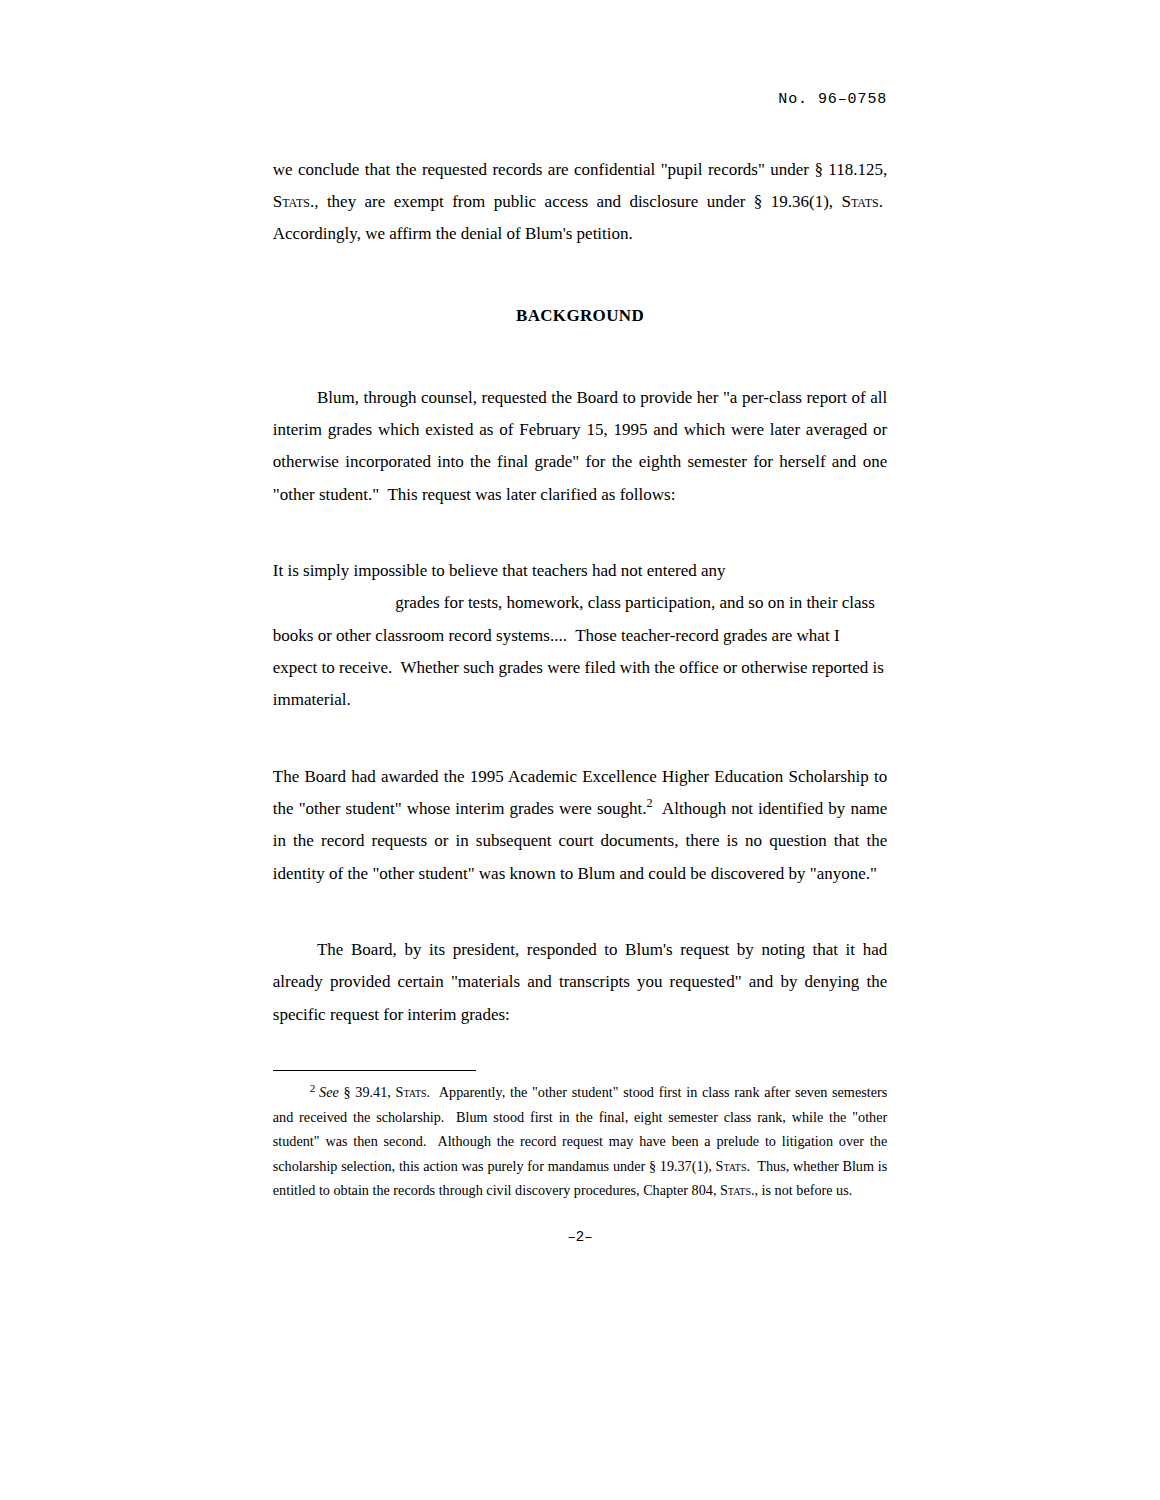No. 96–0758
we conclude that the requested records are confidential "pupil records" under § 118.125, Stats., they are exempt from public access and disclosure under § 19.36(1), Stats. Accordingly, we affirm the denial of Blum's petition.
BACKGROUND
Blum, through counsel, requested the Board to provide her "a per-class report of all interim grades which existed as of February 15, 1995 and which were later averaged or otherwise incorporated into the final grade" for the eighth semester for herself and one "other student." This request was later clarified as follows:
It is simply impossible to believe that teachers had not entered any grades for tests, homework, class participation, and so on in their class books or other classroom record systems.... Those teacher-record grades are what I expect to receive. Whether such grades were filed with the office or otherwise reported is immaterial.
The Board had awarded the 1995 Academic Excellence Higher Education Scholarship to the "other student" whose interim grades were sought.2 Although not identified by name in the record requests or in subsequent court documents, there is no question that the identity of the "other student" was known to Blum and could be discovered by "anyone."
The Board, by its president, responded to Blum's request by noting that it had already provided certain "materials and transcripts you requested" and by denying the specific request for interim grades:
2 See § 39.41, Stats. Apparently, the "other student" stood first in class rank after seven semesters and received the scholarship. Blum stood first in the final, eight semester class rank, while the "other student" was then second. Although the record request may have been a prelude to litigation over the scholarship selection, this action was purely for mandamus under § 19.37(1), Stats. Thus, whether Blum is entitled to obtain the records through civil discovery procedures, Chapter 804, Stats., is not before us.
–2–